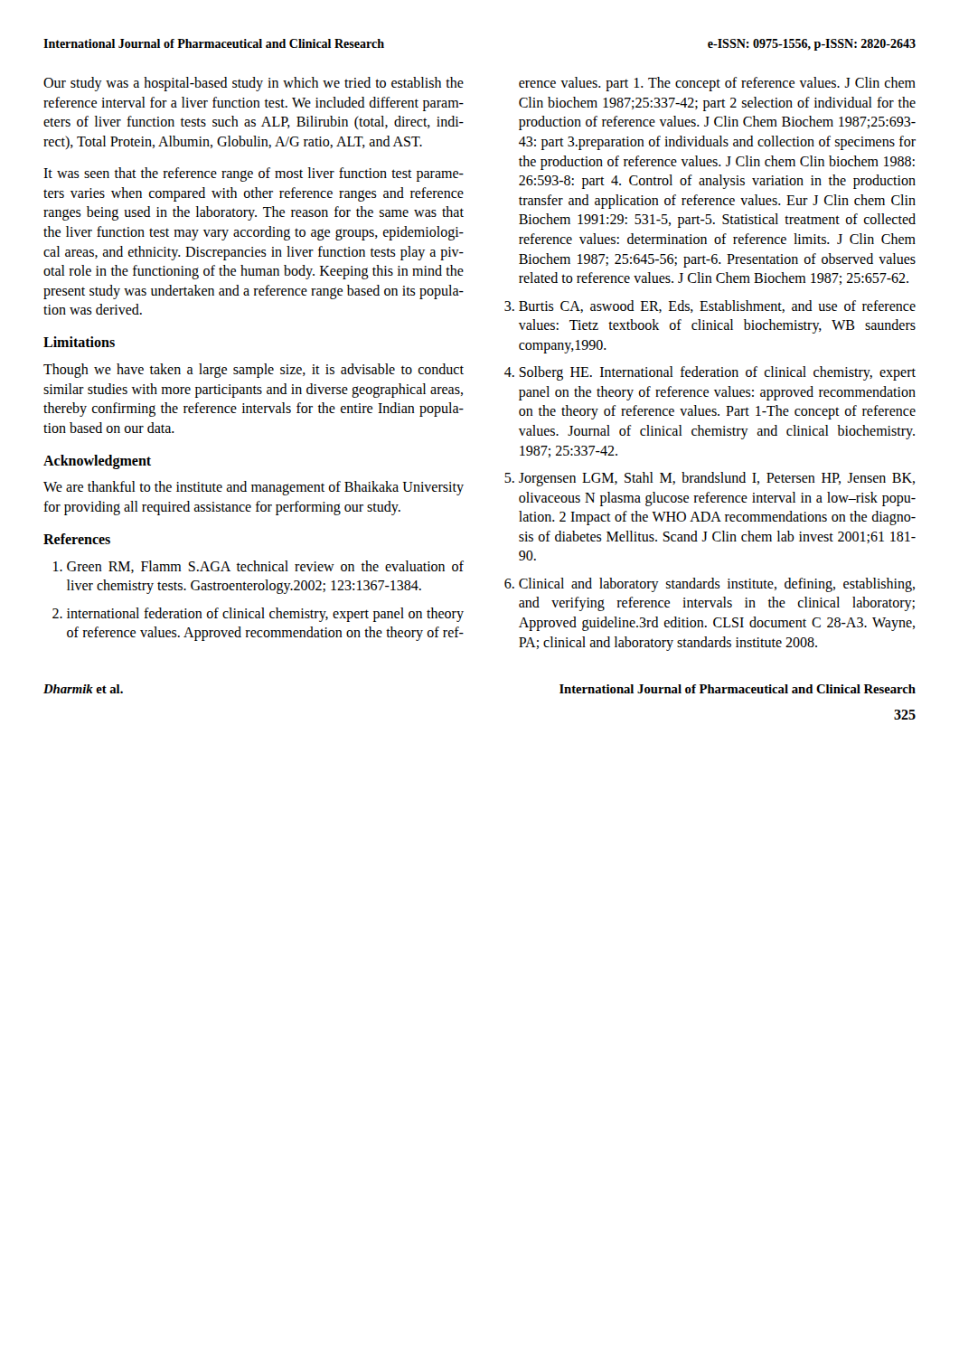International Journal of Pharmaceutical and Clinical Research e-ISSN: 0975-1556, p-ISSN: 2820-2643
Our study was a hospital-based study in which we tried to establish the reference interval for a liver function test. We included different parameters of liver function tests such as ALP, Bilirubin (total, direct, indirect), Total Protein, Albumin, Globulin, A/G ratio, ALT, and AST.
It was seen that the reference range of most liver function test parameters varies when compared with other reference ranges and reference ranges being used in the laboratory. The reason for the same was that the liver function test may vary according to age groups, epidemiological areas, and ethnicity. Discrepancies in liver function tests play a pivotal role in the functioning of the human body. Keeping this in mind the present study was undertaken and a reference range based on its population was derived.
Limitations
Though we have taken a large sample size, it is advisable to conduct similar studies with more participants and in diverse geographical areas, thereby confirming the reference intervals for the entire Indian population based on our data.
Acknowledgment
We are thankful to the institute and management of Bhaikaka University for providing all required assistance for performing our study.
References
Green RM, Flamm S.AGA technical review on the evaluation of liver chemistry tests. Gastroenterology.2002; 123:1367-1384.
international federation of clinical chemistry, expert panel on theory of reference values. Approved recommendation on the theory of reference values. part 1. The concept of reference values. J Clin chem Clin biochem 1987;25:337-42; part 2 selection of individual for the production of reference values. J Clin Chem Biochem 1987;25:693-43: part 3.preparation of individuals and collection of specimens for the production of reference values. J Clin chem Clin biochem 1988: 26:593-8: part 4. Control of analysis variation in the production transfer and application of reference values. Eur J Clin chem Clin Biochem 1991:29: 531-5, part-5. Statistical treatment of collected reference values: determination of reference limits. J Clin Chem Biochem 1987; 25:645-56; part-6. Presentation of observed values related to reference values. J Clin Chem Biochem 1987; 25:657-62.
Burtis CA, aswood ER, Eds, Establishment, and use of reference values: Tietz textbook of clinical biochemistry, WB saunders company,1990.
Solberg HE. International federation of clinical chemistry, expert panel on the theory of reference values: approved recommendation on the theory of reference values. Part 1-The concept of reference values. Journal of clinical chemistry and clinical biochemistry. 1987; 25:337-42.
Jorgensen LGM, Stahl M, brandslund I, Petersen HP, Jensen BK, olivaceous N plasma glucose reference interval in a low–risk population. 2 Impact of the WHO ADA recommendations on the diagnosis of diabetes Mellitus. Scand J Clin chem lab invest 2001;61 181-90.
Clinical and laboratory standards institute, defining, establishing, and verifying reference intervals in the clinical laboratory; Approved guideline.3rd edition. CLSI document C 28-A3. Wayne, PA; clinical and laboratory standards institute 2008.
Dharmik et al. International Journal of Pharmaceutical and Clinical Research
325